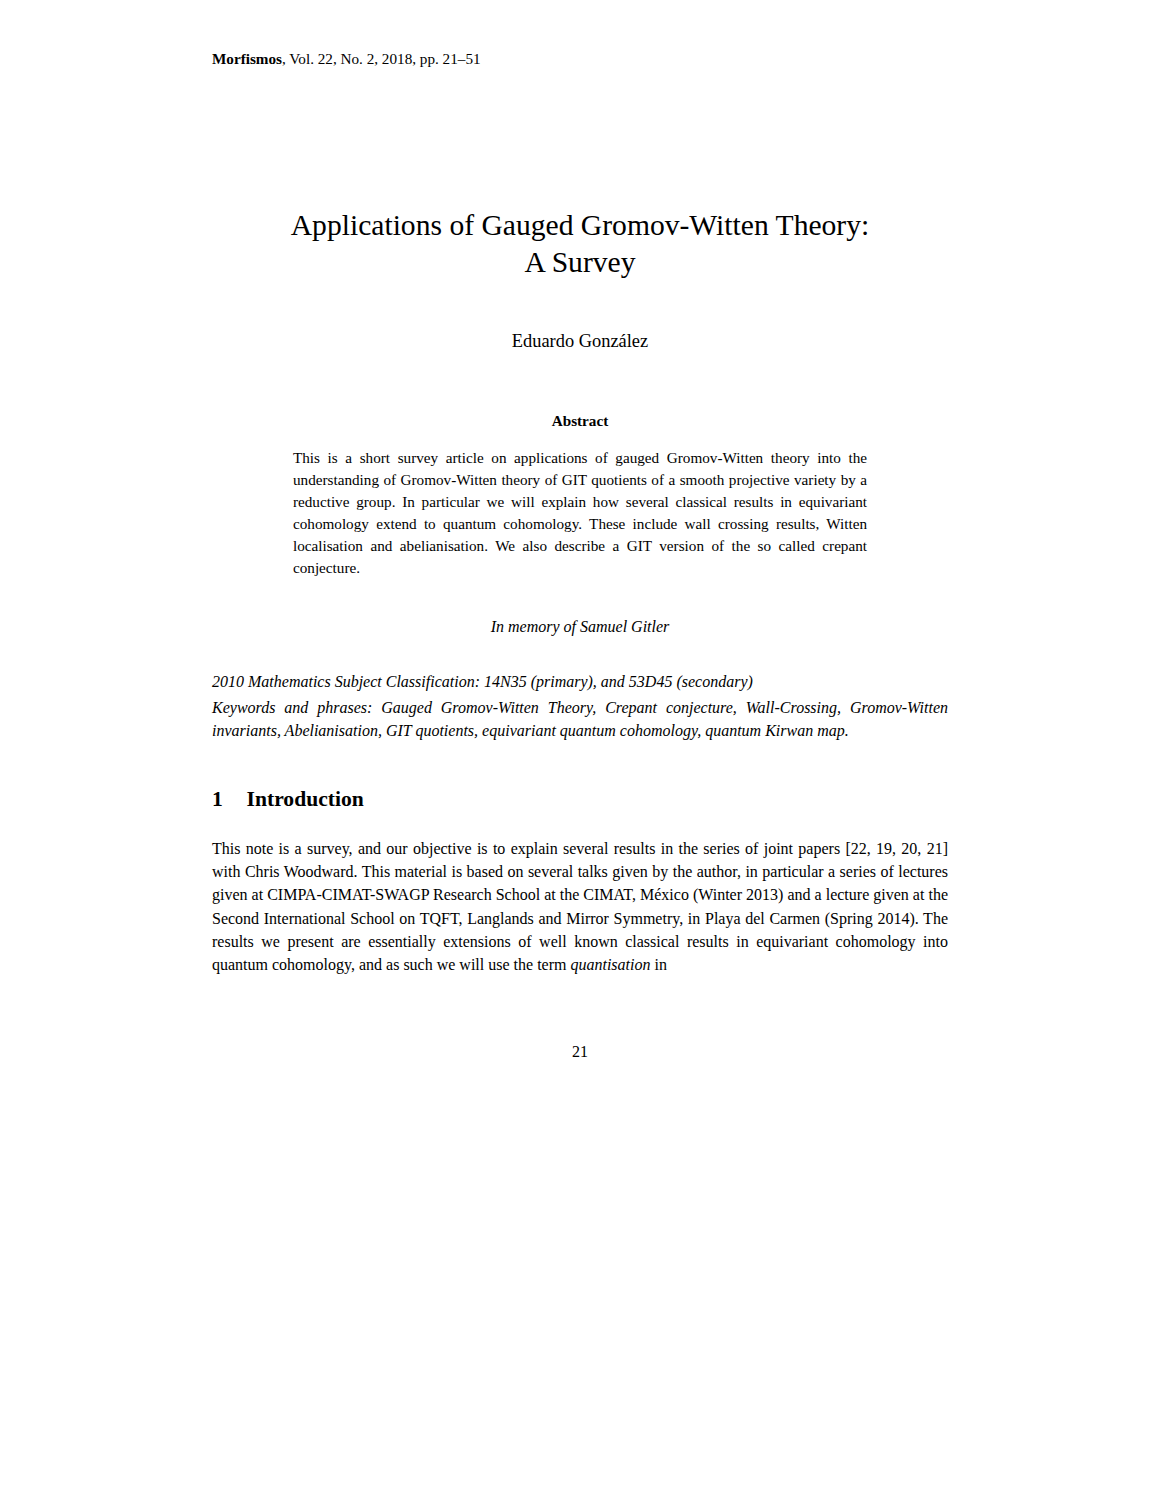Morfismos, Vol. 22, No. 2, 2018, pp. 21–51
Applications of Gauged Gromov-Witten Theory:
A Survey
Eduardo González
Abstract
This is a short survey article on applications of gauged Gromov-Witten theory into the understanding of Gromov-Witten theory of GIT quotients of a smooth projective variety by a reductive group. In particular we will explain how several classical results in equivariant cohomology extend to quantum cohomology. These include wall crossing results, Witten localisation and abelianisation. We also describe a GIT version of the so called crepant conjecture.
In memory of Samuel Gitler
2010 Mathematics Subject Classification: 14N35 (primary), and 53D45 (secondary)
Keywords and phrases: Gauged Gromov-Witten Theory, Crepant conjecture, Wall-Crossing, Gromov-Witten invariants, Abelianisation, GIT quotients, equivariant quantum cohomology, quantum Kirwan map.
1 Introduction
This note is a survey, and our objective is to explain several results in the series of joint papers [22, 19, 20, 21] with Chris Woodward. This material is based on several talks given by the author, in particular a series of lectures given at CIMPA-CIMAT-SWAGP Research School at the CIMAT, México (Winter 2013) and a lecture given at the Second International School on TQFT, Langlands and Mirror Symmetry, in Playa del Carmen (Spring 2014). The results we present are essentially extensions of well known classical results in equivariant cohomology into quantum cohomology, and as such we will use the term quantisation in
21